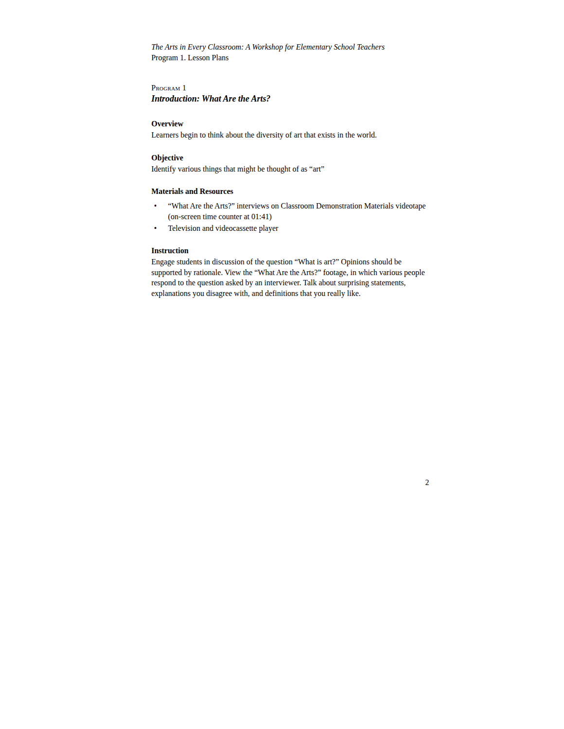The Arts in Every Classroom: A Workshop for Elementary School Teachers
Program 1. Lesson Plans
Program 1
Introduction: What Are the Arts?
Overview
Learners begin to think about the diversity of art that exists in the world.
Objective
Identify various things that might be thought of as “art”
Materials and Resources
“What Are the Arts?” interviews on Classroom Demonstration Materials videotape (on-screen time counter at 01:41)
Television and videocassette player
Instruction
Engage students in discussion of the question “What is art?” Opinions should be supported by rationale. View the “What Are the Arts?” footage, in which various people respond to the question asked by an interviewer. Talk about surprising statements, explanations you disagree with, and definitions that you really like.
2